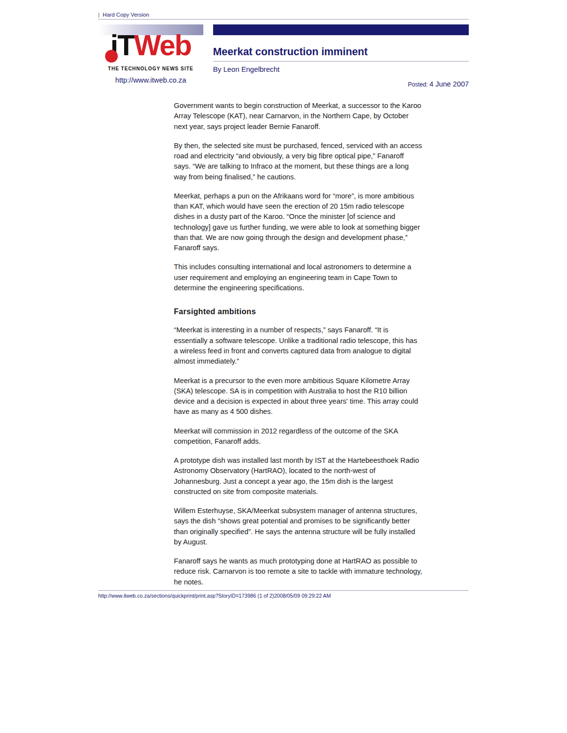| Hard Copy Version
iTWeb
THE TECHNOLOGY NEWS SITE
http://www.itweb.co.za
Meerkat construction imminent
By Leon Engelbrecht
Posted: 4 June 2007
Government wants to begin construction of Meerkat, a successor to the Karoo Array Telescope (KAT), near Carnarvon, in the Northern Cape, by October next year, says project leader Bernie Fanaroff.
By then, the selected site must be purchased, fenced, serviced with an access road and electricity “and obviously, a very big fibre optical pipe,” Fanaroff says. “We are talking to Infraco at the moment, but these things are a long way from being finalised,” he cautions.
Meerkat, perhaps a pun on the Afrikaans word for “more”, is more ambitious than KAT, which would have seen the erection of 20 15m radio telescope dishes in a dusty part of the Karoo. “Once the minister [of science and technology] gave us further funding, we were able to look at something bigger than that. We are now going through the design and development phase,” Fanaroff says.
This includes consulting international and local astronomers to determine a user requirement and employing an engineering team in Cape Town to determine the engineering specifications.
Farsighted ambitions
“Meerkat is interesting in a number of respects,” says Fanaroff. “It is essentially a software telescope. Unlike a traditional radio telescope, this has a wireless feed in front and converts captured data from analogue to digital almost immediately.”
Meerkat is a precursor to the even more ambitious Square Kilometre Array (SKA) telescope. SA is in competition with Australia to host the R10 billion device and a decision is expected in about three years' time. This array could have as many as 4 500 dishes.
Meerkat will commission in 2012 regardless of the outcome of the SKA competition, Fanaroff adds.
A prototype dish was installed last month by IST at the Hartebeesthoek Radio Astronomy Observatory (HartRAO), located to the north-west of Johannesburg. Just a concept a year ago, the 15m dish is the largest constructed on site from composite materials.
Willem Esterhuyse, SKA/Meerkat subsystem manager of antenna structures, says the dish “shows great potential and promises to be significantly better than originally specified”. He says the antenna structure will be fully installed by August.
Fanaroff says he wants as much prototyping done at HartRAO as possible to reduce risk. Carnarvon is too remote a site to tackle with immature technology, he notes.
http://www.itweb.co.za/sections/quickprint/print.asp?StoryID=173986 (1 of 2)2008/05/09 09:29:22 AM